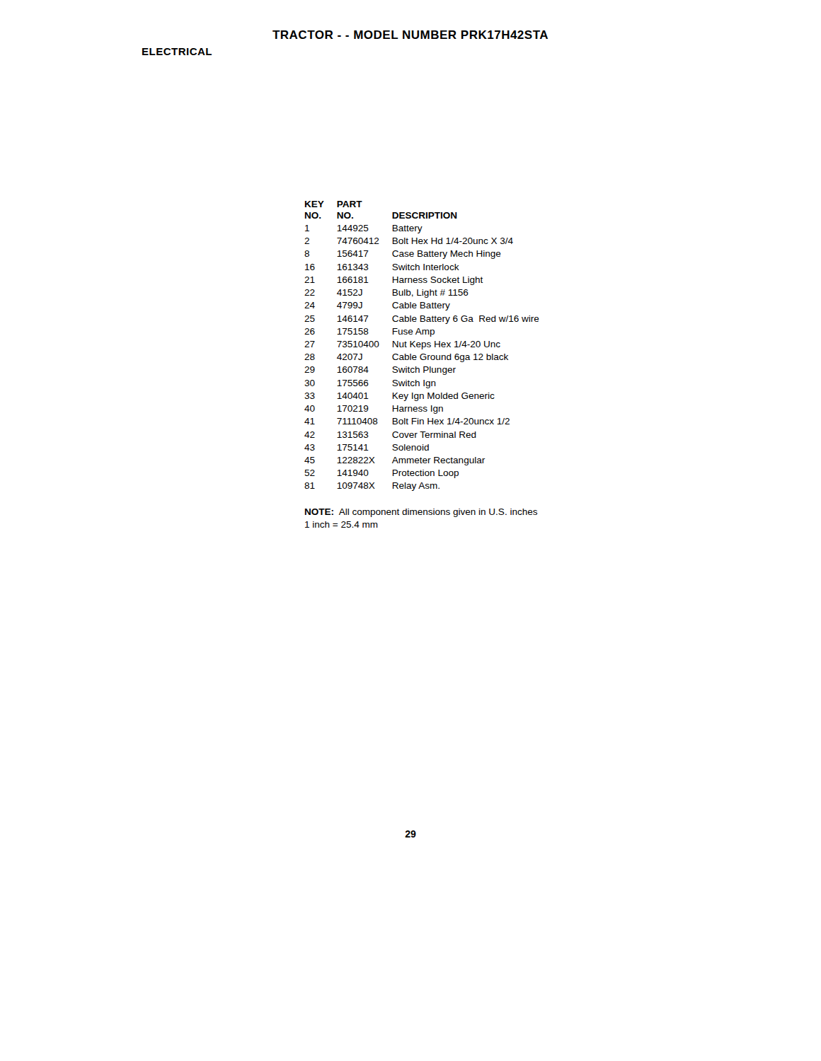TRACTOR - - MODEL NUMBER PRK17H42STA
ELECTRICAL
| KEY NO. | PART NO. | DESCRIPTION |
| --- | --- | --- |
| 1 | 144925 | Battery |
| 2 | 74760412 | Bolt Hex Hd 1/4-20unc X 3/4 |
| 8 | 156417 | Case Battery Mech Hinge |
| 16 | 161343 | Switch Interlock |
| 21 | 166181 | Harness Socket Light |
| 22 | 4152J | Bulb, Light # 1156 |
| 24 | 4799J | Cable Battery |
| 25 | 146147 | Cable Battery 6 Ga Red w/16 wire |
| 26 | 175158 | Fuse Amp |
| 27 | 73510400 | Nut Keps Hex 1/4-20 Unc |
| 28 | 4207J | Cable Ground 6ga 12 black |
| 29 | 160784 | Switch Plunger |
| 30 | 175566 | Switch Ign |
| 33 | 140401 | Key Ign Molded Generic |
| 40 | 170219 | Harness Ign |
| 41 | 71110408 | Bolt Fin Hex 1/4-20uncx 1/2 |
| 42 | 131563 | Cover Terminal Red |
| 43 | 175141 | Solenoid |
| 45 | 122822X | Ammeter Rectangular |
| 52 | 141940 | Protection Loop |
| 81 | 109748X | Relay Asm. |
NOTE: All component dimensions given in U.S. inches
1 inch = 25.4 mm
29